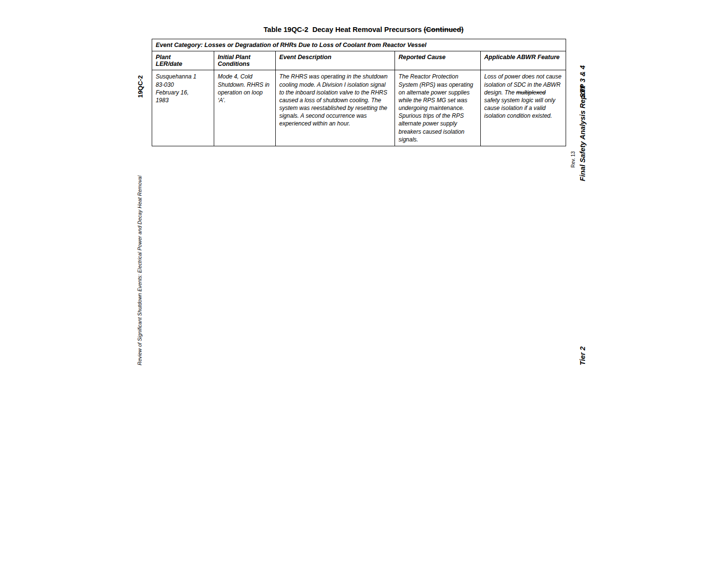19QC-2
Review of Significant Shutdown Events: Electrical Power and Decay Heat Removal
STP 3 & 4
Rev. 13
Final Safety Analysis Report
Tier 2
Table 19QC-2 Decay Heat Removal Precursors (Continued)
| Event Category: Losses or Degradation of RHRs Due to Loss of Coolant from Reactor Vessel |
| Plant LER/date | Initial Plant Conditions | Event Description | Reported Cause | Applicable ABWR Feature |
| Susquehanna 1 83-030 February 16, 1983 | Mode 4, Cold Shutdown. RHRS in operation on loop ‘A’. | The RHRS was operating in the shutdown cooling mode. A Division I isolation signal to the inboard isolation valve to the RHRS caused a loss of shutdown cooling. The system was reestablished by resetting the signals. A second occurrence was experienced within an hour. | The Reactor Protection System (RPS) was operating on alternate power supplies while the RPS MG set was undergoing maintenance. Spurious trips of the RPS alternate power supply breakers caused isolation signals. | Loss of power does not cause isolation of SDC in the ABWR design. The multiplexed safety system logic will only cause isolation if a valid isolation condition existed. |